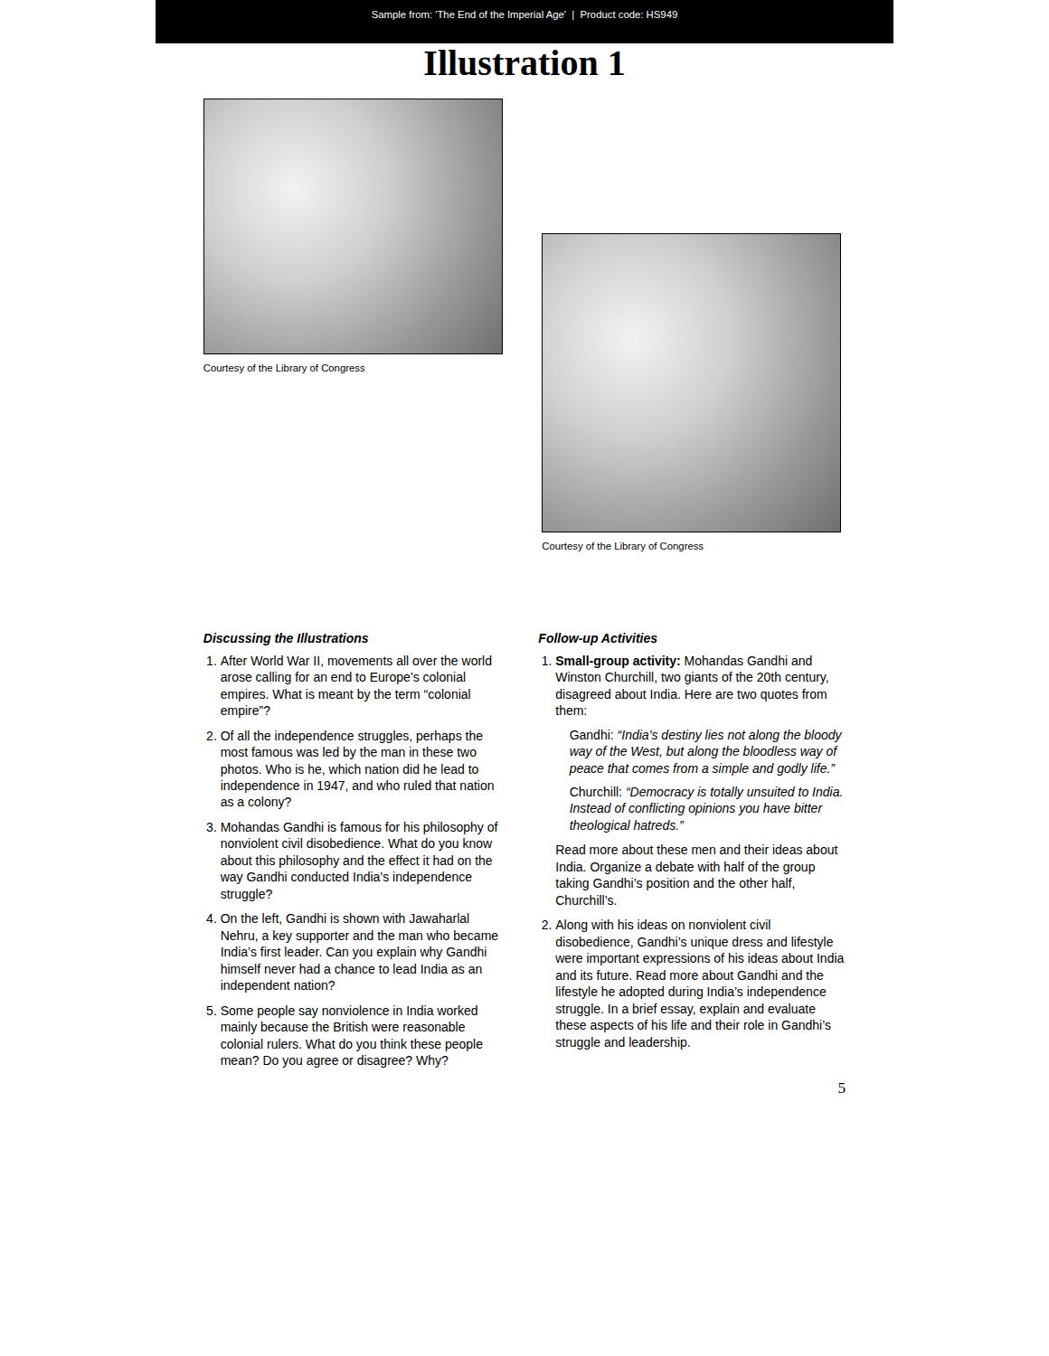Sample from: 'The End of the Imperial Age' | Product code: HS949
Lesson 1—Decolonization Struggles: Asia
Illustration 1
Courtesy of the Library of Congress
Courtesy of the Library of Congress
Discussing the Illustrations
After World War II, movements all over the world arose calling for an end to Europe’s colonial empires. What is meant by the term “colonial empire”?
Of all the independence struggles, perhaps the most famous was led by the man in these two photos. Who is he, which nation did he lead to independence in 1947, and who ruled that nation as a colony?
Mohandas Gandhi is famous for his philosophy of nonviolent civil disobedience. What do you know about this philosophy and the effect it had on the way Gandhi conducted India’s independence struggle?
On the left, Gandhi is shown with Jawaharlal Nehru, a key supporter and the man who became India’s first leader. Can you explain why Gandhi himself never had a chance to lead India as an independent nation?
Some people say nonviolence in India worked mainly because the British were reasonable colonial rulers. What do you think these people mean? Do you agree or disagree? Why?
Follow-up Activities
Small-group activity: Mohandas Gandhi and Winston Churchill, two giants of the 20th century, disagreed about India. Here are two quotes from them:
Gandhi: “India’s destiny lies not along the bloody way of the West, but along the bloodless way of peace that comes from a simple and godly life.”
Churchill: “Democracy is totally unsuited to India. Instead of conflicting opinions you have bitter theological hatreds.”
Read more about these men and their ideas about India. Organize a debate with half of the group taking Gandhi’s position and the other half, Churchill’s.
Along with his ideas on nonviolent civil disobedience, Gandhi’s unique dress and lifestyle were important expressions of his ideas about India and its future. Read more about Gandhi and the lifestyle he adopted during India’s independence struggle. In a brief essay, explain and evaluate these aspects of his life and their role in Gandhi’s struggle and leadership.
5